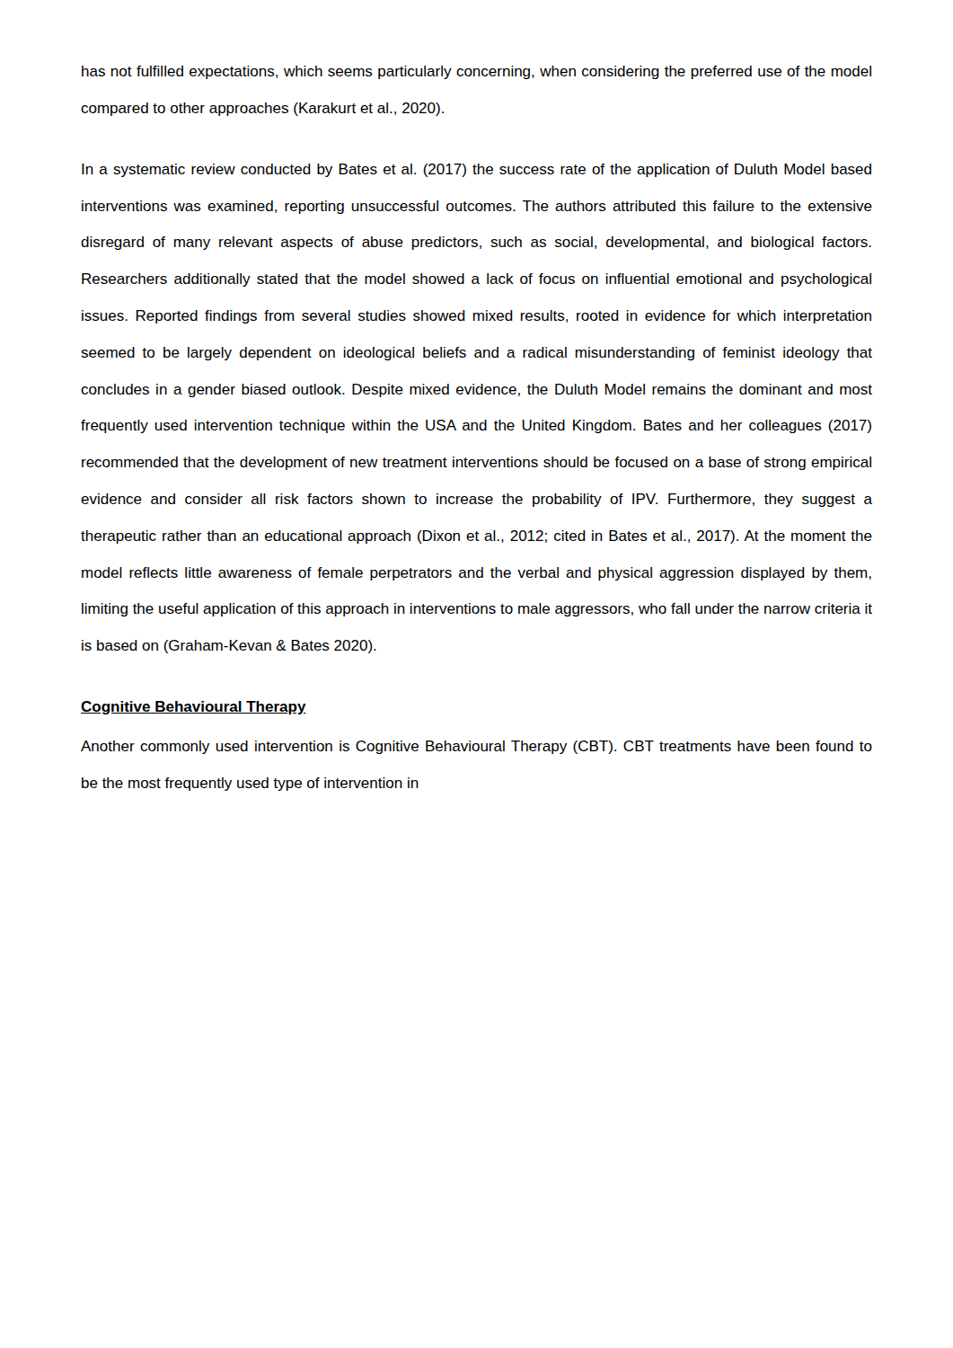has not fulfilled expectations, which seems particularly concerning, when considering the preferred use of the model compared to other approaches (Karakurt et al., 2020).
In a systematic review conducted by Bates et al. (2017) the success rate of the application of Duluth Model based interventions was examined, reporting unsuccessful outcomes. The authors attributed this failure to the extensive disregard of many relevant aspects of abuse predictors, such as social, developmental, and biological factors. Researchers additionally stated that the model showed a lack of focus on influential emotional and psychological issues. Reported findings from several studies showed mixed results, rooted in evidence for which interpretation seemed to be largely dependent on ideological beliefs and a radical misunderstanding of feminist ideology that concludes in a gender biased outlook. Despite mixed evidence, the Duluth Model remains the dominant and most frequently used intervention technique within the USA and the United Kingdom. Bates and her colleagues (2017) recommended that the development of new treatment interventions should be focused on a base of strong empirical evidence and consider all risk factors shown to increase the probability of IPV. Furthermore, they suggest a therapeutic rather than an educational approach (Dixon et al., 2012; cited in Bates et al., 2017). At the moment the model reflects little awareness of female perpetrators and the verbal and physical aggression displayed by them, limiting the useful application of this approach in interventions to male aggressors, who fall under the narrow criteria it is based on (Graham-Kevan & Bates 2020).
Cognitive Behavioural Therapy
Another commonly used intervention is Cognitive Behavioural Therapy (CBT). CBT treatments have been found to be the most frequently used type of intervention in